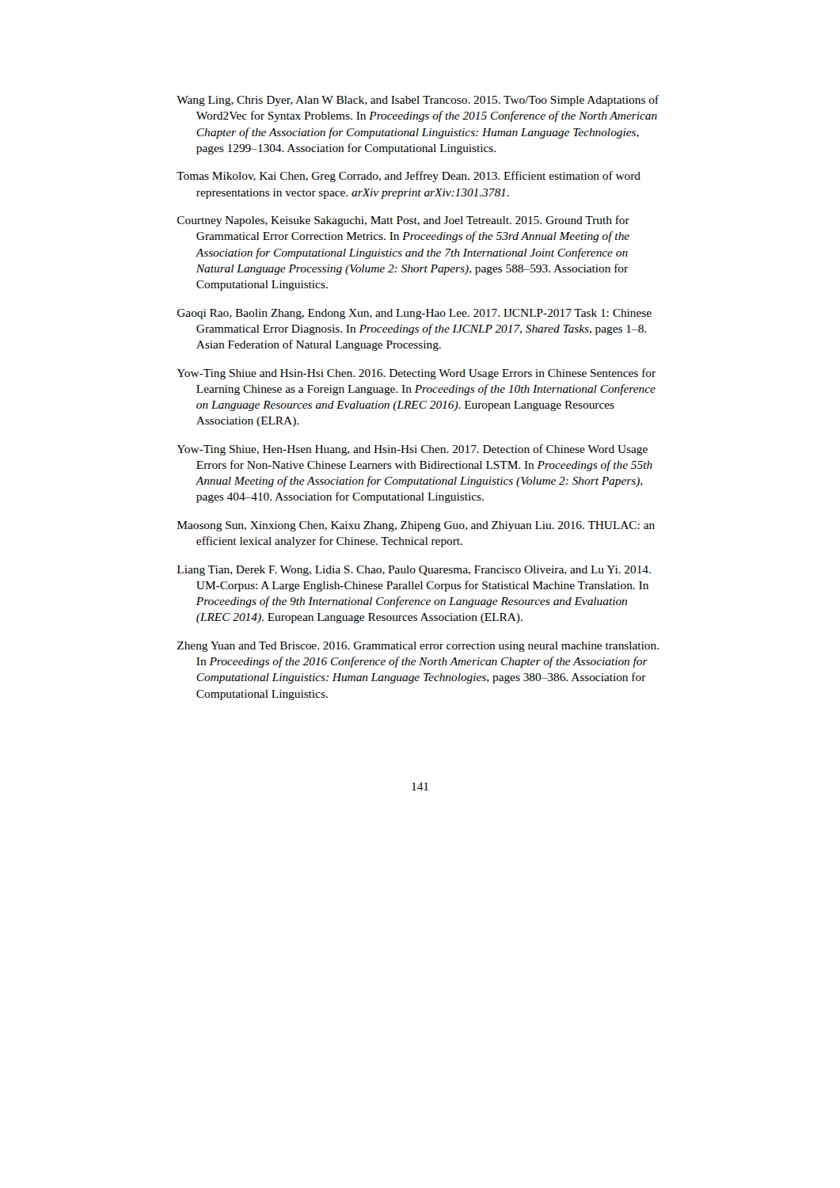Wang Ling, Chris Dyer, Alan W Black, and Isabel Trancoso. 2015. Two/Too Simple Adaptations of Word2Vec for Syntax Problems. In Proceedings of the 2015 Conference of the North American Chapter of the Association for Computational Linguistics: Human Language Technologies, pages 1299–1304. Association for Computational Linguistics.
Tomas Mikolov, Kai Chen, Greg Corrado, and Jeffrey Dean. 2013. Efficient estimation of word representations in vector space. arXiv preprint arXiv:1301.3781.
Courtney Napoles, Keisuke Sakaguchi, Matt Post, and Joel Tetreault. 2015. Ground Truth for Grammatical Error Correction Metrics. In Proceedings of the 53rd Annual Meeting of the Association for Computational Linguistics and the 7th International Joint Conference on Natural Language Processing (Volume 2: Short Papers), pages 588–593. Association for Computational Linguistics.
Gaoqi Rao, Baolin Zhang, Endong Xun, and Lung-Hao Lee. 2017. IJCNLP-2017 Task 1: Chinese Grammatical Error Diagnosis. In Proceedings of the IJCNLP 2017, Shared Tasks, pages 1–8. Asian Federation of Natural Language Processing.
Yow-Ting Shiue and Hsin-Hsi Chen. 2016. Detecting Word Usage Errors in Chinese Sentences for Learning Chinese as a Foreign Language. In Proceedings of the 10th International Conference on Language Resources and Evaluation (LREC 2016). European Language Resources Association (ELRA).
Yow-Ting Shiue, Hen-Hsen Huang, and Hsin-Hsi Chen. 2017. Detection of Chinese Word Usage Errors for Non-Native Chinese Learners with Bidirectional LSTM. In Proceedings of the 55th Annual Meeting of the Association for Computational Linguistics (Volume 2: Short Papers), pages 404–410. Association for Computational Linguistics.
Maosong Sun, Xinxiong Chen, Kaixu Zhang, Zhipeng Guo, and Zhiyuan Liu. 2016. THULAC: an efficient lexical analyzer for Chinese. Technical report.
Liang Tian, Derek F. Wong, Lidia S. Chao, Paulo Quaresma, Francisco Oliveira, and Lu Yi. 2014. UM-Corpus: A Large English-Chinese Parallel Corpus for Statistical Machine Translation. In Proceedings of the 9th International Conference on Language Resources and Evaluation (LREC 2014). European Language Resources Association (ELRA).
Zheng Yuan and Ted Briscoe. 2016. Grammatical error correction using neural machine translation. In Proceedings of the 2016 Conference of the North American Chapter of the Association for Computational Linguistics: Human Language Technologies, pages 380–386. Association for Computational Linguistics.
141